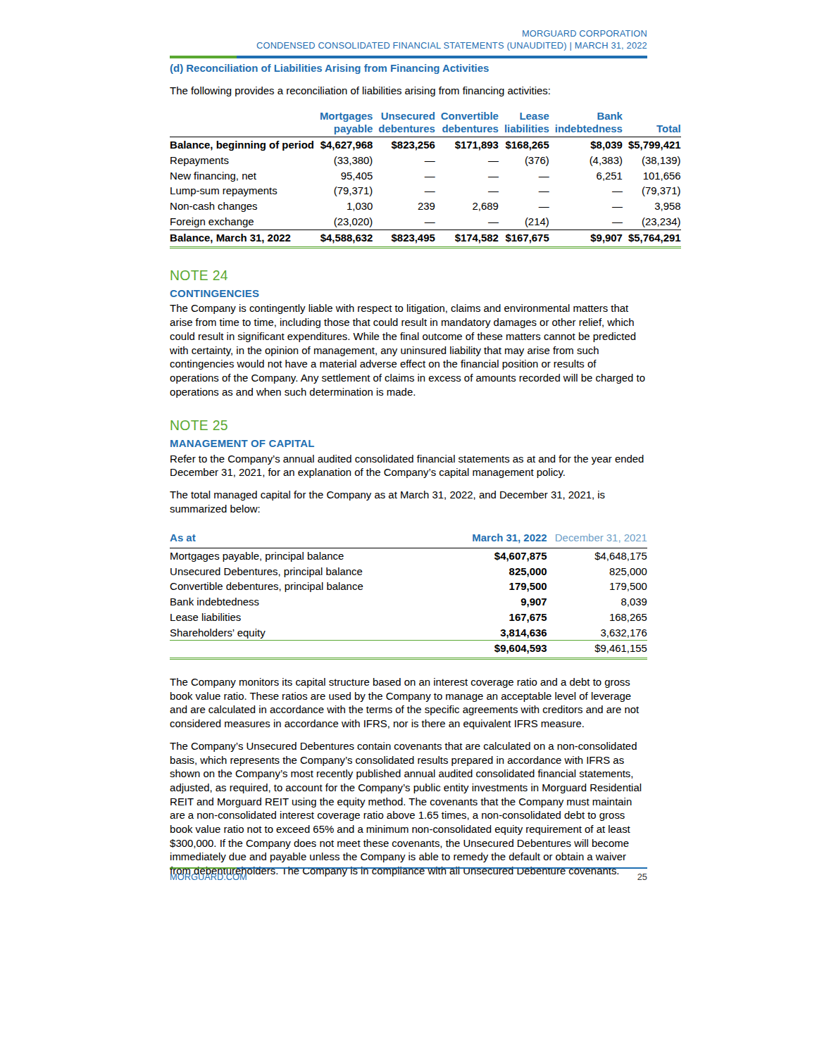MORGUARD CORPORATION
CONDENSED CONSOLIDATED FINANCIAL STATEMENTS (UNAUDITED) | MARCH 31, 2022
(d) Reconciliation of Liabilities Arising from Financing Activities
The following provides a reconciliation of liabilities arising from financing activities:
| | Mortgages payable | Unsecured debentures | Convertible debentures | Lease liabilities | Bank indebtedness | Total |
| --- | --- | --- | --- | --- | --- | --- |
| Balance, beginning of period | $4,627,968 | $823,256 | $171,893 | $168,265 | $8,039 | $5,799,421 |
| Repayments | (33,380) | — | — | (376) | (4,383) | (38,139) |
| New financing, net | 95,405 | — | — | — | 6,251 | 101,656 |
| Lump-sum repayments | (79,371) | — | — | — | — | (79,371) |
| Non-cash changes | 1,030 | 239 | 2,689 | — | — | 3,958 |
| Foreign exchange | (23,020) | — | — | (214) | — | (23,234) |
| Balance, March 31, 2022 | $4,588,632 | $823,495 | $174,582 | $167,675 | $9,907 | $5,764,291 |
NOTE 24
CONTINGENCIES
The Company is contingently liable with respect to litigation, claims and environmental matters that arise from time to time, including those that could result in mandatory damages or other relief, which could result in significant expenditures. While the final outcome of these matters cannot be predicted with certainty, in the opinion of management, any uninsured liability that may arise from such contingencies would not have a material adverse effect on the financial position or results of operations of the Company. Any settlement of claims in excess of amounts recorded will be charged to operations as and when such determination is made.
NOTE 25
MANAGEMENT OF CAPITAL
Refer to the Company’s annual audited consolidated financial statements as at and for the year ended December 31, 2021, for an explanation of the Company’s capital management policy.
The total managed capital for the Company as at March 31, 2022, and December 31, 2021, is summarized below:
| As at | March 31, 2022 | December 31, 2021 |
| --- | --- | --- |
| Mortgages payable, principal balance | $4,607,875 | $4,648,175 |
| Unsecured Debentures, principal balance | 825,000 | 825,000 |
| Convertible debentures, principal balance | 179,500 | 179,500 |
| Bank indebtedness | 9,907 | 8,039 |
| Lease liabilities | 167,675 | 168,265 |
| Shareholders’ equity | 3,814,636 | 3,632,176 |
| | $9,604,593 | $9,461,155 |
The Company monitors its capital structure based on an interest coverage ratio and a debt to gross book value ratio. These ratios are used by the Company to manage an acceptable level of leverage and are calculated in accordance with the terms of the specific agreements with creditors and are not considered measures in accordance with IFRS, nor is there an equivalent IFRS measure.
The Company’s Unsecured Debentures contain covenants that are calculated on a non-consolidated basis, which represents the Company’s consolidated results prepared in accordance with IFRS as shown on the Company’s most recently published annual audited consolidated financial statements, adjusted, as required, to account for the Company’s public entity investments in Morguard Residential REIT and Morguard REIT using the equity method. The covenants that the Company must maintain are a non-consolidated interest coverage ratio above 1.65 times, a non-consolidated debt to gross book value ratio not to exceed 65% and a minimum non-consolidated equity requirement of at least $300,000. If the Company does not meet these covenants, the Unsecured Debentures will become immediately due and payable unless the Company is able to remedy the default or obtain a waiver from debentureholders. The Company is in compliance with all Unsecured Debenture covenants.
MORGUARD.COM 25